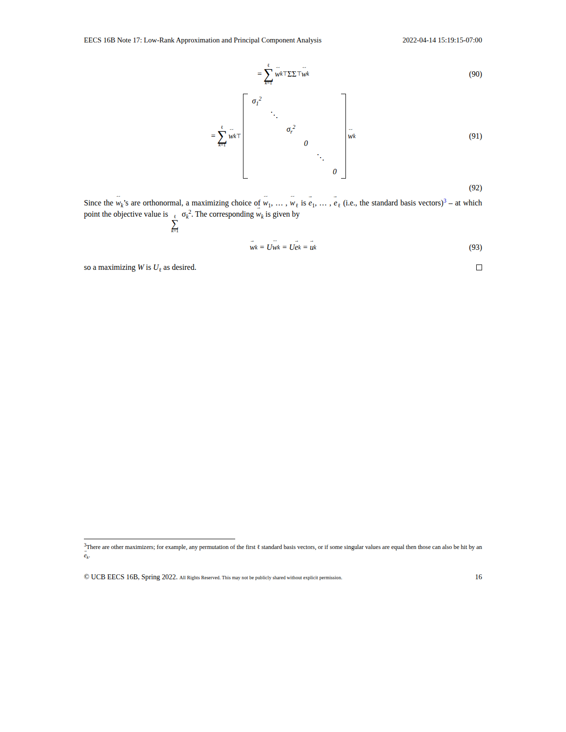EECS 16B Note 17: Low-Rank Approximation and Principal Component Analysis 2022-04-14 15:19:15-07:00
= ℓ ∑ k=1 wk⊤ ΣΣ⊤ wk
(90)
= ℓ ∑ k=1 wk⊤
| σ 1 2 | | | | | |
| | ⋱ | | | | |
| | | σ r 2 | | | |
| | | | 0 | | |
| | | | | ⋱ | |
| | | | | | 0 |
wk
(91)
(92)
Since the wk’s are orthonormal, a maximizing choice of w1, … , wℓ is e1, … , eℓ (i.e., the standard basis vectors)3 – at which point the objective value is ℓ ∑ k=1 σk2. The corresponding wk is given by
wk = Uwk = Uek = uk
(93)
so a maximizing W is Uℓ as desired.
3There are other maximizers; for example, any permutation of the first ℓ standard basis vectors, or if some singular values are equal then those can also be hit by an ek.
© UCB EECS 16B, Spring 2022. All Rights Reserved. This may not be publicly shared without explicit permission. 16